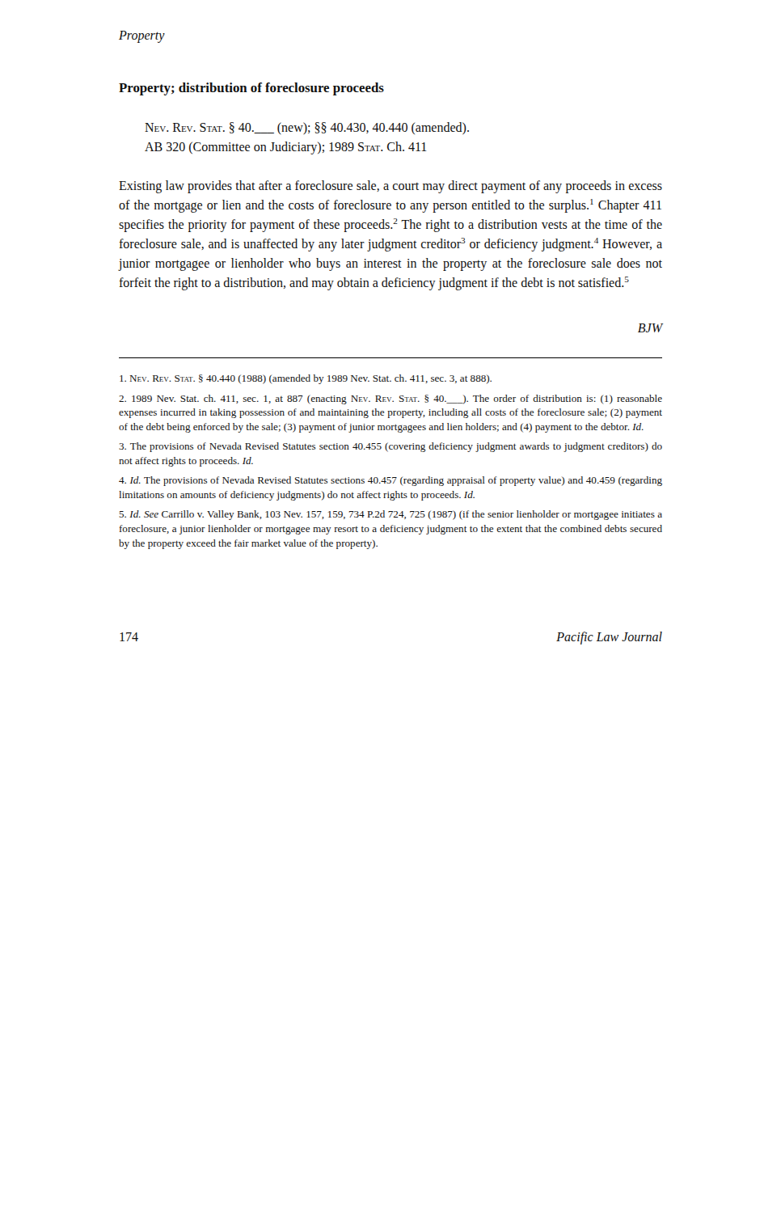Property
Property; distribution of foreclosure proceeds
Nev. Rev. Stat. § 40.___ (new); §§ 40.430, 40.440 (amended).
AB 320 (Committee on Judiciary); 1989 Stat. Ch. 411
Existing law provides that after a foreclosure sale, a court may direct payment of any proceeds in excess of the mortgage or lien and the costs of foreclosure to any person entitled to the surplus.1 Chapter 411 specifies the priority for payment of these proceeds.2 The right to a distribution vests at the time of the foreclosure sale, and is unaffected by any later judgment creditor3 or deficiency judgment.4 However, a junior mortgagee or lienholder who buys an interest in the property at the foreclosure sale does not forfeit the right to a distribution, and may obtain a deficiency judgment if the debt is not satisfied.5
BJW
1. Nev. Rev. Stat. § 40.440 (1988) (amended by 1989 Nev. Stat. ch. 411, sec. 3, at 888).
2. 1989 Nev. Stat. ch. 411, sec. 1, at 887 (enacting Nev. Rev. Stat. § 40.___). The order of distribution is: (1) reasonable expenses incurred in taking possession of and maintaining the property, including all costs of the foreclosure sale; (2) payment of the debt being enforced by the sale; (3) payment of junior mortgagees and lien holders; and (4) payment to the debtor. Id.
3. The provisions of Nevada Revised Statutes section 40.455 (covering deficiency judgment awards to judgment creditors) do not affect rights to proceeds. Id.
4. Id. The provisions of Nevada Revised Statutes sections 40.457 (regarding appraisal of property value) and 40.459 (regarding limitations on amounts of deficiency judgments) do not affect rights to proceeds. Id.
5. Id. See Carrillo v. Valley Bank, 103 Nev. 157, 159, 734 P.2d 724, 725 (1987) (if the senior lienholder or mortgagee initiates a foreclosure, a junior lienholder or mortgagee may resort to a deficiency judgment to the extent that the combined debts secured by the property exceed the fair market value of the property).
174 Pacific Law Journal